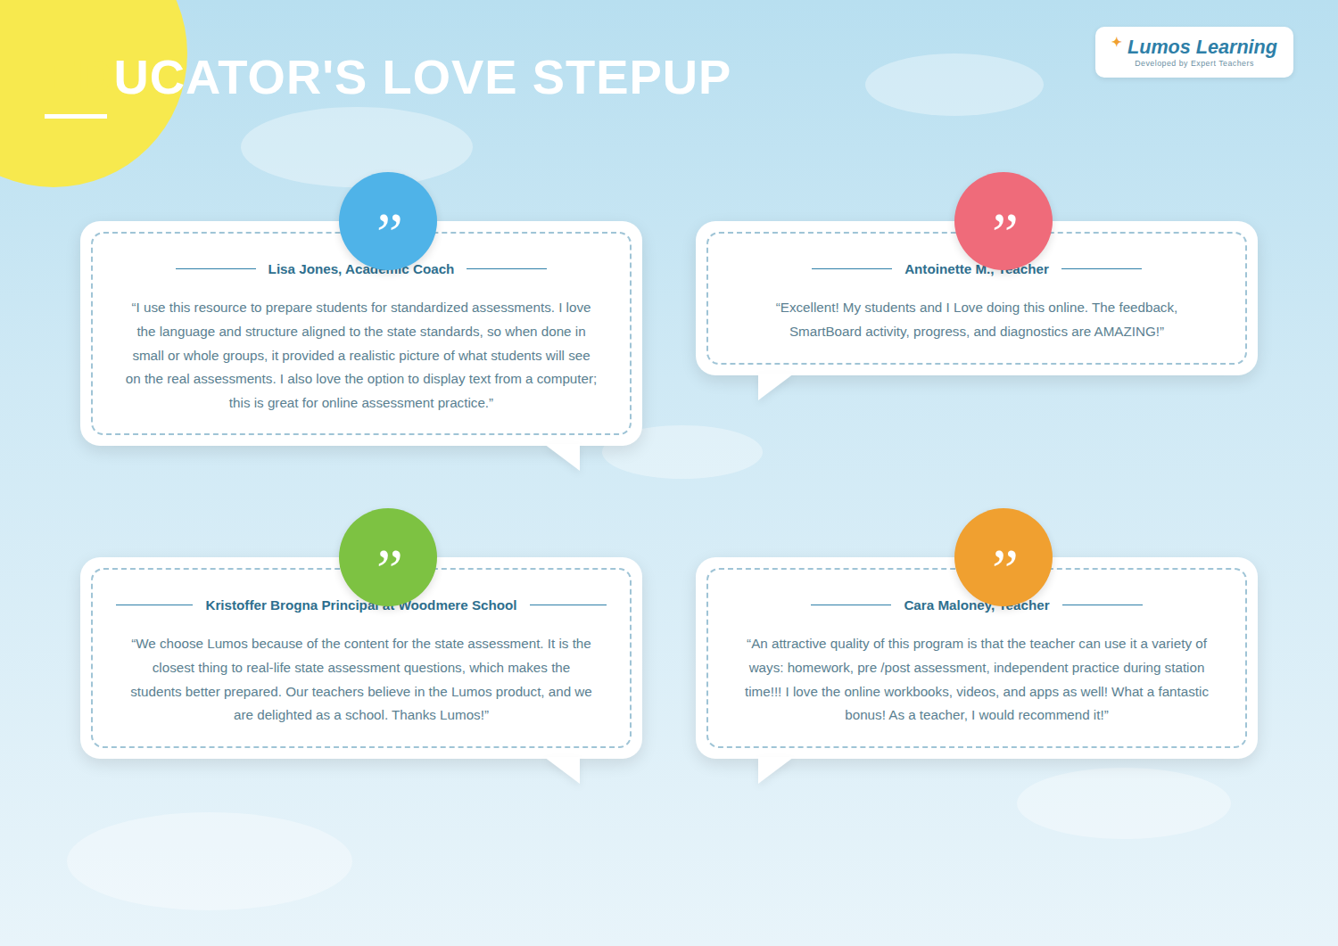EDUCATOR'S LOVE STEPUP
✦ Lumos Learning
Developed by Expert Teachers
”
Lisa Jones, Academic Coach
“I use this resource to prepare students for standardized assessments. I love the language and structure aligned to the state standards, so when done in small or whole groups, it provided a realistic picture of what students will see on the real assessments. I also love the option to display text from a computer; this is great for online assessment practice.”
”
Antoinette M., Teacher
“Excellent! My students and I Love doing this online. The feedback, SmartBoard activity, progress, and diagnostics are AMAZING!”
”
Kristoffer Brogna Principal at Woodmere School
“We choose Lumos because of the content for the state assessment. It is the closest thing to real-life state assessment questions, which makes the students better prepared. Our teachers believe in the Lumos product, and we are delighted as a school. Thanks Lumos!”
”
Cara Maloney, Teacher
“An attractive quality of this program is that the teacher can use it a variety of ways: homework, pre /post assessment, independent practice during station time!!! I love the online workbooks, videos, and apps as well! What a fantastic bonus! As a teacher, I would recommend it!”